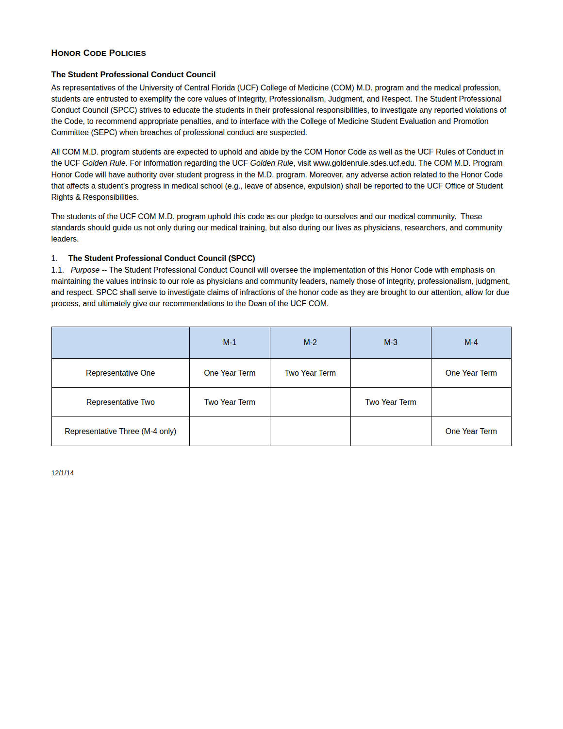HONOR CODE POLICIES
The Student Professional Conduct Council
As representatives of the University of Central Florida (UCF) College of Medicine (COM) M.D. program and the medical profession, students are entrusted to exemplify the core values of Integrity, Professionalism, Judgment, and Respect. The Student Professional Conduct Council (SPCC) strives to educate the students in their professional responsibilities, to investigate any reported violations of the Code, to recommend appropriate penalties, and to interface with the College of Medicine Student Evaluation and Promotion Committee (SEPC) when breaches of professional conduct are suspected.
All COM M.D. program students are expected to uphold and abide by the COM Honor Code as well as the UCF Rules of Conduct in the UCF Golden Rule. For information regarding the UCF Golden Rule, visit www.goldenrule.sdes.ucf.edu. The COM M.D. Program Honor Code will have authority over student progress in the M.D. program. Moreover, any adverse action related to the Honor Code that affects a student’s progress in medical school (e.g., leave of absence, expulsion) shall be reported to the UCF Office of Student Rights & Responsibilities.
The students of the UCF COM M.D. program uphold this code as our pledge to ourselves and our medical community. These standards should guide us not only during our medical training, but also during our lives as physicians, researchers, and community leaders.
1. The Student Professional Conduct Council (SPCC)
1.1. Purpose -- The Student Professional Conduct Council will oversee the implementation of this Honor Code with emphasis on maintaining the values intrinsic to our role as physicians and community leaders, namely those of integrity, professionalism, judgment, and respect. SPCC shall serve to investigate claims of infractions of the honor code as they are brought to our attention, allow for due process, and ultimately give our recommendations to the Dean of the UCF COM.
| | M-1 | M-2 | M-3 | M-4 |
| --- | --- | --- | --- | --- |
| Representative One | One Year Term | Two Year Term | | One Year Term |
| Representative Two | Two Year Term | | Two Year Term | |
| Representative Three (M-4 only) | | | | One Year Term |
12/1/14